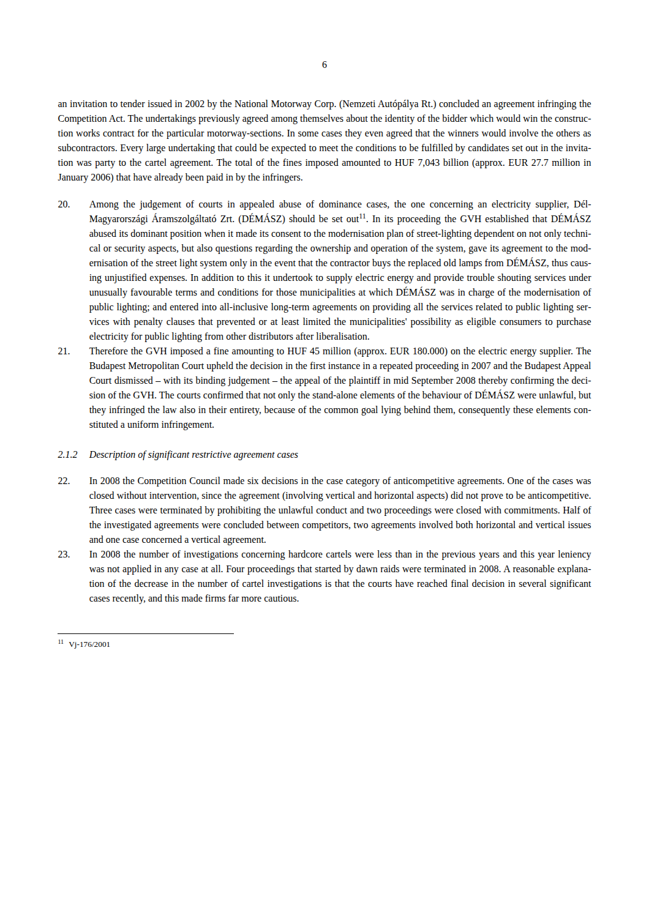6
an invitation to tender issued in 2002 by the National Motorway Corp. (Nemzeti Autópálya Rt.) concluded an agreement infringing the Competition Act. The undertakings previously agreed among themselves about the identity of the bidder which would win the construction works contract for the particular motorway-sections. In some cases they even agreed that the winners would involve the others as subcontractors. Every large undertaking that could be expected to meet the conditions to be fulfilled by candidates set out in the invitation was party to the cartel agreement. The total of the fines imposed amounted to HUF 7,043 billion (approx. EUR 27.7 million in January 2006) that have already been paid in by the infringers.
20.
Among the judgement of courts in appealed abuse of dominance cases, the one concerning an electricity supplier, Dél-Magyarországi Áramszolgáltató Zrt. (DÉMÁSZ) should be set out11. In its proceeding the GVH established that DÉMÁSZ abused its dominant position when it made its consent to the modernisation plan of street-lighting dependent on not only technical or security aspects, but also questions regarding the ownership and operation of the system, gave its agreement to the modernisation of the street light system only in the event that the contractor buys the replaced old lamps from DÉMÁSZ, thus causing unjustified expenses. In addition to this it undertook to supply electric energy and provide trouble shouting services under unusually favourable terms and conditions for those municipalities at which DÉMÁSZ was in charge of the modernisation of public lighting; and entered into all-inclusive long-term agreements on providing all the services related to public lighting services with penalty clauses that prevented or at least limited the municipalities' possibility as eligible consumers to purchase electricity for public lighting from other distributors after liberalisation.
21.
Therefore the GVH imposed a fine amounting to HUF 45 million (approx. EUR 180.000) on the electric energy supplier. The Budapest Metropolitan Court upheld the decision in the first instance in a repeated proceeding in 2007 and the Budapest Appeal Court dismissed – with its binding judgement – the appeal of the plaintiff in mid September 2008 thereby confirming the decision of the GVH. The courts confirmed that not only the stand-alone elements of the behaviour of DÉMÁSZ were unlawful, but they infringed the law also in their entirety, because of the common goal lying behind them, consequently these elements constituted a uniform infringement.
2.1.2 Description of significant restrictive agreement cases
22.
In 2008 the Competition Council made six decisions in the case category of anticompetitive agreements. One of the cases was closed without intervention, since the agreement (involving vertical and horizontal aspects) did not prove to be anticompetitive. Three cases were terminated by prohibiting the unlawful conduct and two proceedings were closed with commitments. Half of the investigated agreements were concluded between competitors, two agreements involved both horizontal and vertical issues and one case concerned a vertical agreement.
23.
In 2008 the number of investigations concerning hardcore cartels were less than in the previous years and this year leniency was not applied in any case at all. Four proceedings that started by dawn raids were terminated in 2008. A reasonable explanation of the decrease in the number of cartel investigations is that the courts have reached final decision in several significant cases recently, and this made firms far more cautious.
11Vj-176/2001